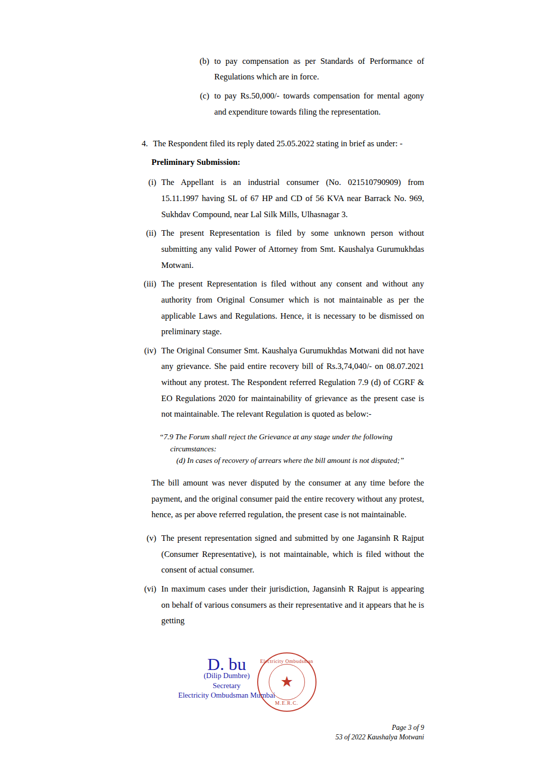(b)
to pay compensation as per Standards of Performance of Regulations which are in force.
(c)
to pay Rs.50,000/- towards compensation for mental agony and expenditure towards filing the representation.
4.
The Respondent filed its reply dated 25.05.2022 stating in brief as under: -
Preliminary Submission:
(i)
The Appellant is an industrial consumer (No. 021510790909) from 15.11.1997 having SL of 67 HP and CD of 56 KVA near Barrack No. 969, Sukhdav Compound, near Lal Silk Mills, Ulhasnagar 3.
(ii)
The present Representation is filed by some unknown person without submitting any valid Power of Attorney from Smt. Kaushalya Gurumukhdas Motwani.
(iii)
The present Representation is filed without any consent and without any authority from Original Consumer which is not maintainable as per the applicable Laws and Regulations. Hence, it is necessary to be dismissed on preliminary stage.
(iv)
The Original Consumer Smt. Kaushalya Gurumukhdas Motwani did not have any grievance. She paid entire recovery bill of Rs.3,74,040/- on 08.07.2021 without any protest. The Respondent referred Regulation 7.9 (d) of CGRF & EO Regulations 2020 for maintainability of grievance as the present case is not maintainable. The relevant Regulation is quoted as below:-
“7.9 The Forum shall reject the Grievance at any stage under the following
circumstances:
(d) In cases of recovery of arrears where the bill amount is not disputed;”
The bill amount was never disputed by the consumer at any time before the payment, and the original consumer paid the entire recovery without any protest, hence, as per above referred regulation, the present case is not maintainable.
(v)
The present representation signed and submitted by one Jagansinh R Rajput (Consumer Representative), is not maintainable, which is filed without the consent of actual consumer.
(vi)
In maximum cases under their jurisdiction, Jagansinh R Rajput is appearing on behalf of various consumers as their representative and it appears that he is getting
D. bu
(Dilip Dumbre)
Secretary
Electricity Ombudsman Mumbai
Electricity Ombudsman
★
M.E.R.C.
Page 3 of 9
53 of 2022 Kaushalya Motwani